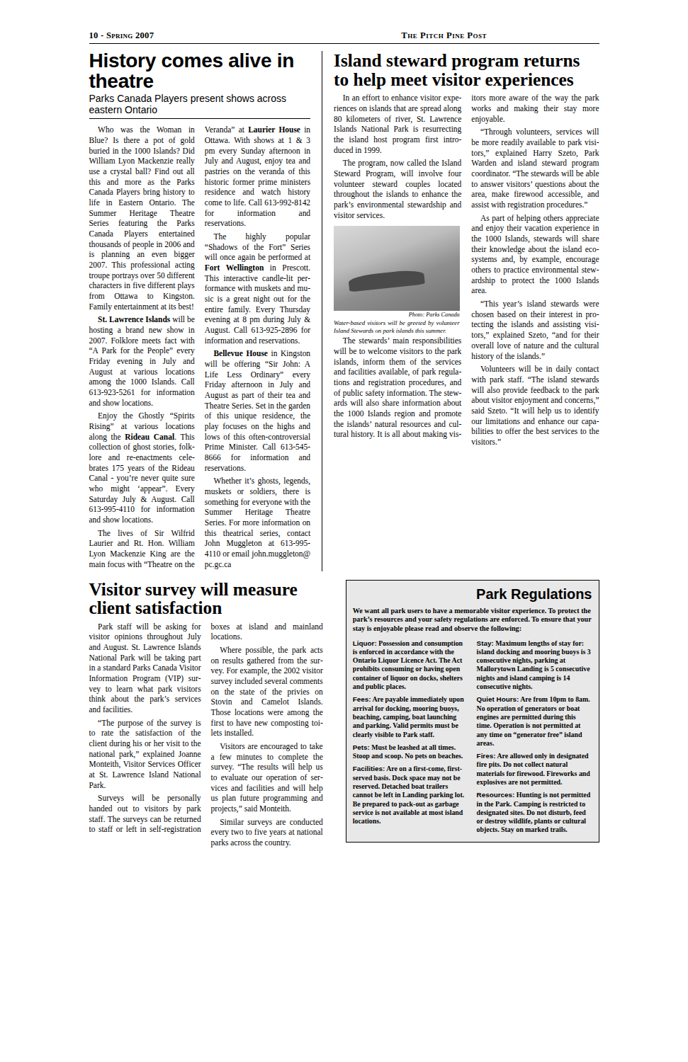10 - Spring 2007 The Pitch Pine Post
History comes alive in theatre
Parks Canada Players present shows across eastern Ontario
Who was the Woman in Blue? Is there a pot of gold buried in the 1000 Islands? Did William Lyon Mackenzie really use a crystal ball? Find out all this and more as the Parks Canada Players bring history to life in Eastern Ontario. The Summer Heritage Theatre Series featuring the Parks Canada Players entertained thousands of people in 2006 and is planning an even bigger 2007. This professional acting troupe portrays over 50 different characters in five different plays from Ottawa to Kingston. Family entertainment at its best!
St. Lawrence Islands will be hosting a brand new show in 2007. Folklore meets fact with “A Park for the People” every Friday evening in July and August at various locations among the 1000 Islands. Call 613-923-5261 for information and show locations.
Enjoy the Ghostly “Spirits Rising” at various locations along the Rideau Canal. This collection of ghost stories, folklore and re-enactments celebrates 175 years of the Rideau Canal - you’re never quite sure who might ‘appear”. Every Saturday July & August. Call 613-995-4110 for information and show locations.
The lives of Sir Wilfrid Laurier and Rt. Hon. William Lyon Mackenzie King are the main focus with “Theatre on the Veranda” at Laurier House in Ottawa. With shows at 1 & 3 pm every Sunday afternoon in July and August, enjoy tea and pastries on the veranda of this historic former prime ministers residence and watch history come to life. Call 613-992-8142 for information and reservations.
The highly popular “Shadows of the Fort” Series will once again be performed at Fort Wellington in Prescott. This interactive candle-lit performance with muskets and music is a great night out for the entire family. Every Thursday evening at 8 pm during July & August. Call 613-925-2896 for information and reservations.
Bellevue House in Kingston will be offering “Sir John: A Life Less Ordinary” every Friday afternoon in July and August as part of their tea and Theatre Series. Set in the garden of this unique residence, the play focuses on the highs and lows of this often-controversial Prime Minister. Call 613-545-8666 for information and reservations.
Whether it’s ghosts, legends, muskets or soldiers, there is something for everyone with the Summer Heritage Theatre Series. For more information on this theatrical series, contact John Muggleton at 613-995-4110 or email john.muggleton@pc.gc.ca
Island steward program returns to help meet visitor experiences
In an effort to enhance visitor experiences on islands that are spread along 80 kilometers of river, St. Lawrence Islands National Park is resurrecting the island host program first introduced in 1999.
The program, now called the Island Steward Program, will involve four volunteer steward couples located throughout the islands to enhance the park’s environmental stewardship and visitor services.
Photo: Parks Canada
Water-based visitors will be greeted by volunteer Island Stewards on park islands this summer.
The stewards’ main responsibilities will be to welcome visitors to the park islands, inform them of the services and facilities available, of park regulations and registration procedures, and of public safety information. The stewards will also share information about the 1000 Islands region and promote the islands’ natural resources and cultural history. It is all about making visitors more aware of the way the park works and making their stay more enjoyable.
“Through volunteers, services will be more readily available to park visitors,” explained Harry Szeto, Park Warden and island steward program coordinator. “The stewards will be able to answer visitors’ questions about the area, make firewood accessible, and assist with registration procedures.”
As part of helping others appreciate and enjoy their vacation experience in the 1000 Islands, stewards will share their knowledge about the island ecosystems and, by example, encourage others to practice environmental stewardship to protect the 1000 Islands area.
“This year’s island stewards were chosen based on their interest in protecting the islands and assisting visitors,” explained Szeto, “and for their overall love of nature and the cultural history of the islands.”
Volunteers will be in daily contact with park staff. “The island stewards will also provide feedback to the park about visitor enjoyment and concerns,” said Szeto. “It will help us to identify our limitations and enhance our capabilities to offer the best services to the visitors.”
Visitor survey will measure client satisfaction
Park staff will be asking for visitor opinions throughout July and August. St. Lawrence Islands National Park will be taking part in a standard Parks Canada Visitor Information Program (VIP) survey to learn what park visitors think about the park’s services and facilities.
“The purpose of the survey is to rate the satisfaction of the client during his or her visit to the national park,” explained Joanne Monteith, Visitor Services Officer at St. Lawrence Island National Park.
Surveys will be personally handed out to visitors by park staff. The surveys can be returned to staff or left in self-registration boxes at island and mainland locations.
Where possible, the park acts on results gathered from the survey. For example, the 2002 visitor survey included several comments on the state of the privies on Stovin and Camelot Islands. Those locations were among the first to have new composting toilets installed.
Visitors are encouraged to take a few minutes to complete the survey. “The results will help us to evaluate our operation of services and facilities and will help us plan future programming and projects,” said Monteith.
Similar surveys are conducted every two to five years at national parks across the country.
Park Regulations
We want all park users to have a memorable visitor experience. To protect the park’s resources and your safety regulations are enforced. To ensure that your stay is enjoyable please read and observe the following:
Liquor: Possession and consumption is enforced in accordance with the Ontario Liquor Licence Act. The Act prohibits consuming or having open container of liquor on docks, shelters and public places.
Fees: Are payable immediately upon arrival for docking, mooring buoys, beaching, camping, boat launching and parking. Valid permits must be clearly visible to Park staff.
Pets: Must be leashed at all times. Stoop and scoop. No pets on beaches.
Facilities: Are on a first-come, first-served basis. Dock space may not be reserved. Detached boat trailers cannot be left in Landing parking lot. Be prepared to pack-out as garbage service is not available at most island locations.
Stay: Maximum lengths of stay for: island docking and mooring buoys is 3 consecutive nights, parking at Mallorytown Landing is 5 consecutive nights and island camping is 14 consecutive nights.
Quiet Hours: Are from 10pm to 8am. No operation of generators or boat engines are permitted during this time. Operation is not permitted at any time on “generator free” island areas.
Fires: Are allowed only in designated fire pits. Do not collect natural materials for firewood. Fireworks and explosives are not permitted.
Resources: Hunting is not permitted in the Park. Camping is restricted to designated sites. Do not disturb, feed or destroy wildlife, plants or cultural objects. Stay on marked trails.